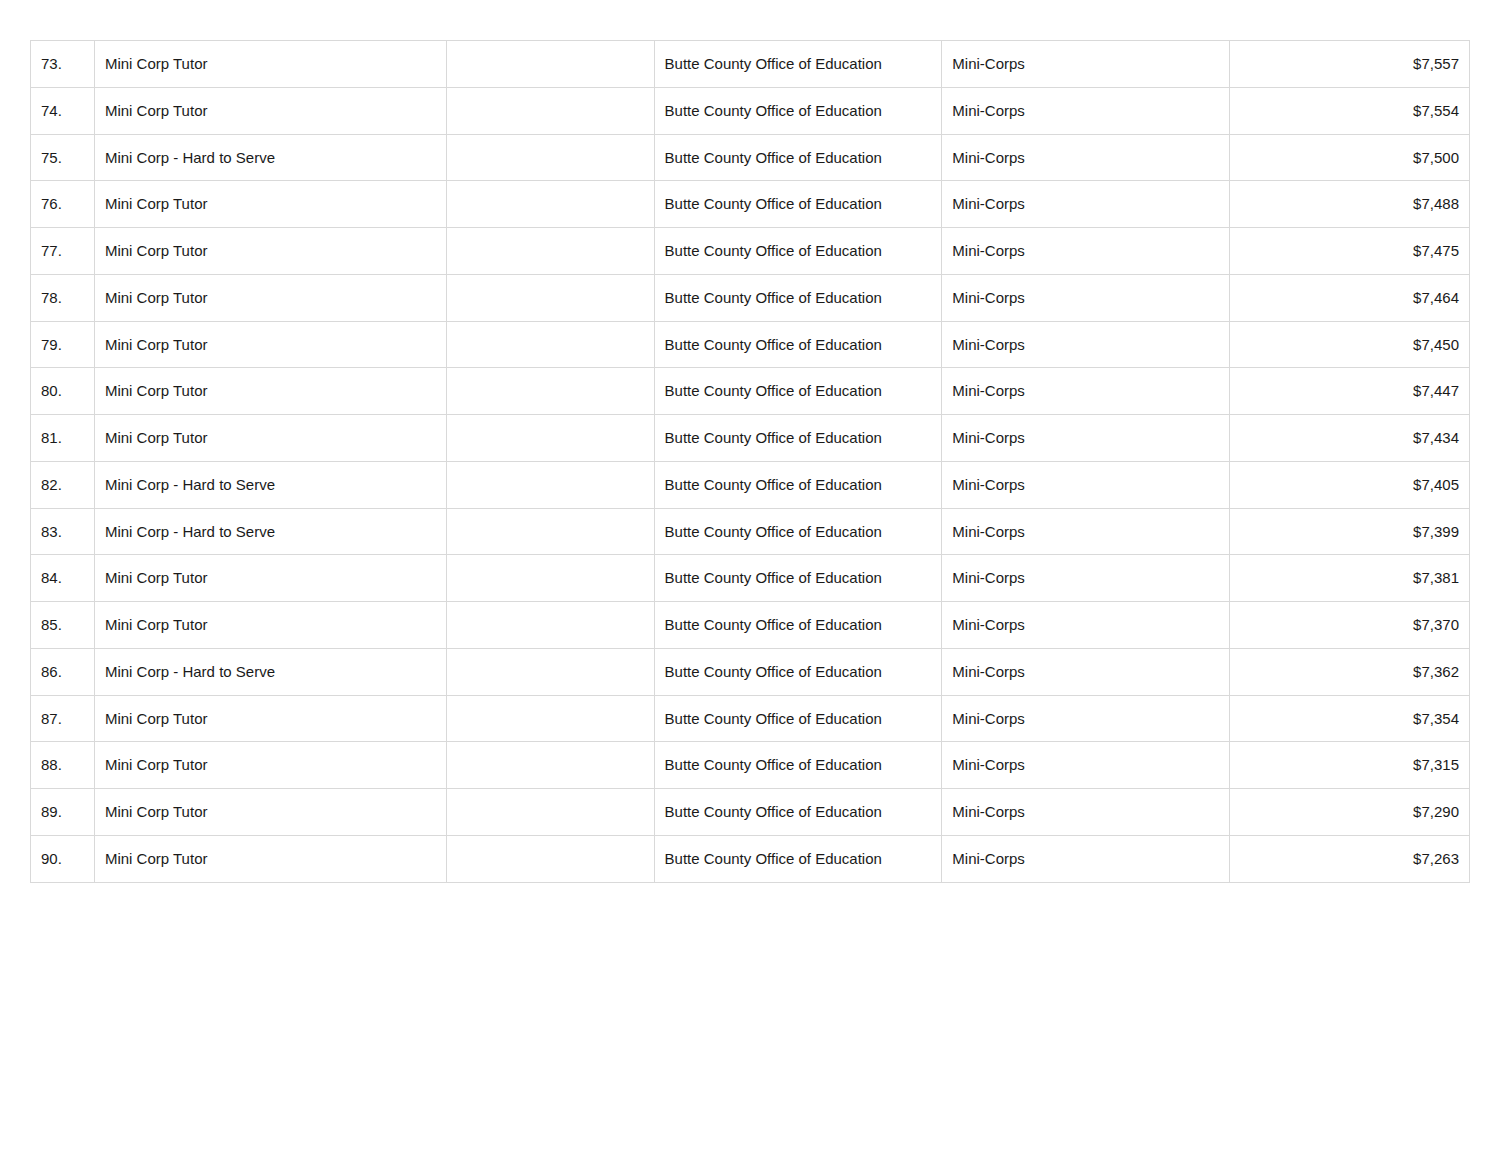| 73. | Mini Corp Tutor | | Butte County Office of Education | Mini-Corps | $7,557 |
| 74. | Mini Corp Tutor | | Butte County Office of Education | Mini-Corps | $7,554 |
| 75. | Mini Corp - Hard to Serve | | Butte County Office of Education | Mini-Corps | $7,500 |
| 76. | Mini Corp Tutor | | Butte County Office of Education | Mini-Corps | $7,488 |
| 77. | Mini Corp Tutor | | Butte County Office of Education | Mini-Corps | $7,475 |
| 78. | Mini Corp Tutor | | Butte County Office of Education | Mini-Corps | $7,464 |
| 79. | Mini Corp Tutor | | Butte County Office of Education | Mini-Corps | $7,450 |
| 80. | Mini Corp Tutor | | Butte County Office of Education | Mini-Corps | $7,447 |
| 81. | Mini Corp Tutor | | Butte County Office of Education | Mini-Corps | $7,434 |
| 82. | Mini Corp - Hard to Serve | | Butte County Office of Education | Mini-Corps | $7,405 |
| 83. | Mini Corp - Hard to Serve | | Butte County Office of Education | Mini-Corps | $7,399 |
| 84. | Mini Corp Tutor | | Butte County Office of Education | Mini-Corps | $7,381 |
| 85. | Mini Corp Tutor | | Butte County Office of Education | Mini-Corps | $7,370 |
| 86. | Mini Corp - Hard to Serve | | Butte County Office of Education | Mini-Corps | $7,362 |
| 87. | Mini Corp Tutor | | Butte County Office of Education | Mini-Corps | $7,354 |
| 88. | Mini Corp Tutor | | Butte County Office of Education | Mini-Corps | $7,315 |
| 89. | Mini Corp Tutor | | Butte County Office of Education | Mini-Corps | $7,290 |
| 90. | Mini Corp Tutor | | Butte County Office of Education | Mini-Corps | $7,263 |